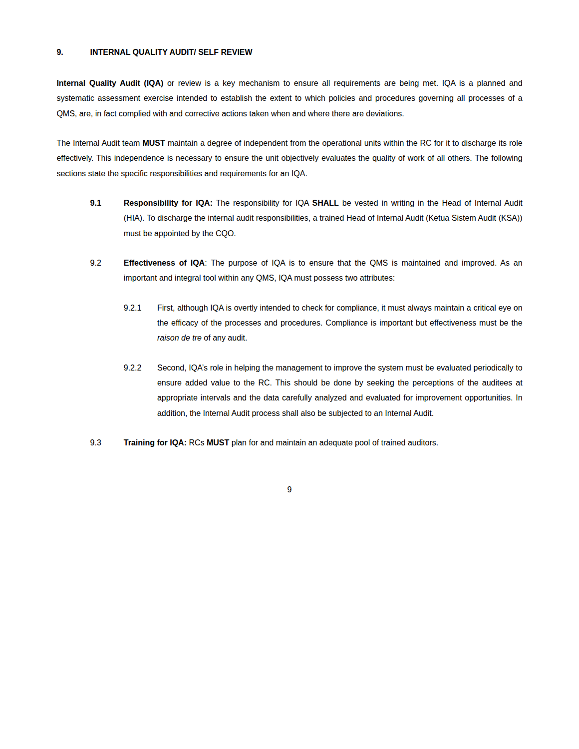9. INTERNAL QUALITY AUDIT/ SELF REVIEW
Internal Quality Audit (IQA) or review is a key mechanism to ensure all requirements are being met. IQA is a planned and systematic assessment exercise intended to establish the extent to which policies and procedures governing all processes of a QMS, are, in fact complied with and corrective actions taken when and where there are deviations.
The Internal Audit team MUST maintain a degree of independent from the operational units within the RC for it to discharge its role effectively. This independence is necessary to ensure the unit objectively evaluates the quality of work of all others. The following sections state the specific responsibilities and requirements for an IQA.
9.1
Responsibility for IQA: The responsibility for IQA SHALL be vested in writing in the Head of Internal Audit (HIA). To discharge the internal audit responsibilities, a trained Head of Internal Audit (Ketua Sistem Audit (KSA)) must be appointed by the CQO.
9.2
Effectiveness of IQA: The purpose of IQA is to ensure that the QMS is maintained and improved. As an important and integral tool within any QMS, IQA must possess two attributes:
9.2.1
First, although IQA is overtly intended to check for compliance, it must always maintain a critical eye on the efficacy of the processes and procedures. Compliance is important but effectiveness must be the raison de tre of any audit.
9.2.2
Second, IQA’s role in helping the management to improve the system must be evaluated periodically to ensure added value to the RC. This should be done by seeking the perceptions of the auditees at appropriate intervals and the data carefully analyzed and evaluated for improvement opportunities. In addition, the Internal Audit process shall also be subjected to an Internal Audit.
9.3
Training for IQA: RCs MUST plan for and maintain an adequate pool of trained auditors.
9